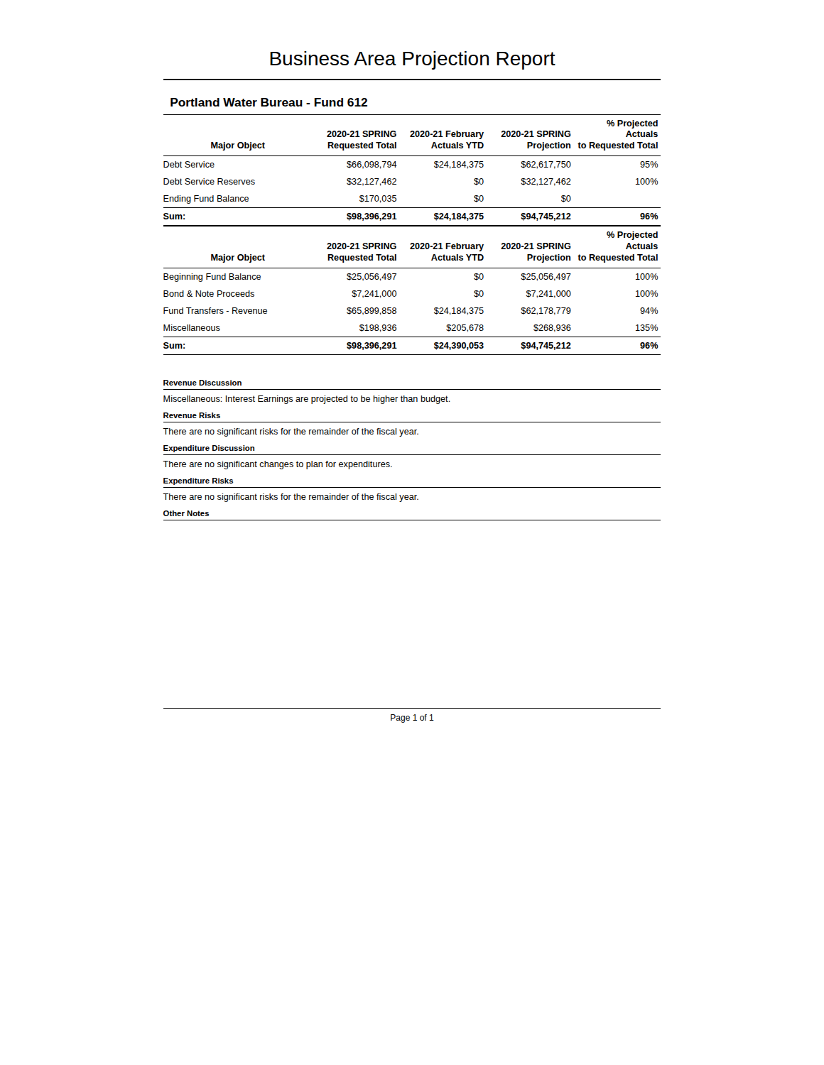Business Area Projection Report
Portland Water Bureau - Fund 612
| Major Object | 2020-21 SPRING Requested Total | 2020-21 February Actuals YTD | 2020-21 SPRING Projection | % Projected Actuals to Requested Total |
| --- | --- | --- | --- | --- |
| Debt Service | $66,098,794 | $24,184,375 | $62,617,750 | 95% |
| Debt Service Reserves | $32,127,462 | $0 | $32,127,462 | 100% |
| Ending Fund Balance | $170,035 | $0 | $0 | |
| Sum: | $98,396,291 | $24,184,375 | $94,745,212 | 96% |
| Major Object | 2020-21 SPRING Requested Total | 2020-21 February Actuals YTD | 2020-21 SPRING Projection | % Projected Actuals to Requested Total |
| --- | --- | --- | --- | --- |
| Beginning Fund Balance | $25,056,497 | $0 | $25,056,497 | 100% |
| Bond & Note Proceeds | $7,241,000 | $0 | $7,241,000 | 100% |
| Fund Transfers - Revenue | $65,899,858 | $24,184,375 | $62,178,779 | 94% |
| Miscellaneous | $198,936 | $205,678 | $268,936 | 135% |
| Sum: | $98,396,291 | $24,390,053 | $94,745,212 | 96% |
Revenue Discussion
Miscellaneous: Interest Earnings are projected to be higher than budget.
Revenue Risks
There are no significant risks for the remainder of the fiscal year.
Expenditure Discussion
There are no significant changes to plan for expenditures.
Expenditure Risks
There are no significant risks for the remainder of the fiscal year.
Other Notes
Page 1 of 1